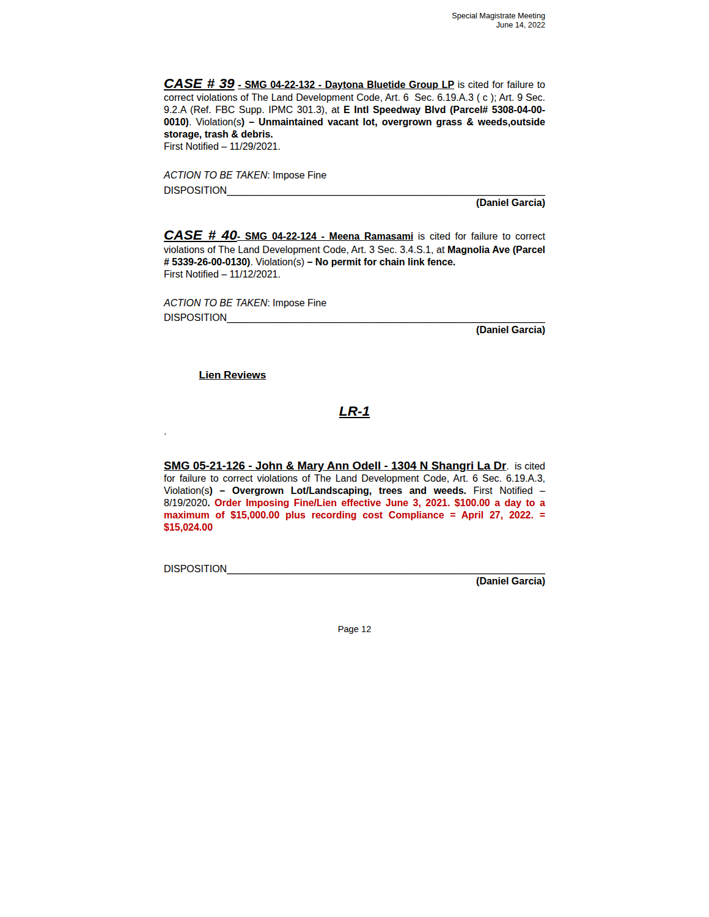Special Magistrate Meeting
June 14, 2022
CASE # 39 - SMG 04-22-132 - Daytona Bluetide Group LP is cited for failure to correct violations of The Land Development Code, Art. 6 Sec. 6.19.A.3 ( c ); Art. 9 Sec. 9.2.A (Ref. FBC Supp. IPMC 301.3), at E Intl Speedway Blvd (Parcel# 5308-04-00-0010). Violation(s) – Unmaintained vacant lot, overgrown grass & weeds,outside storage, trash & debris.
First Notified – 11/29/2021.
ACTION TO BE TAKEN: Impose Fine
DISPOSITION______________________________________________________________
(Daniel Garcia)
CASE # 40- SMG 04-22-124 - Meena Ramasami is cited for failure to correct violations of The Land Development Code, Art. 3 Sec. 3.4.S.1, at Magnolia Ave (Parcel # 5339-26-00-0130). Violation(s) – No permit for chain link fence.
First Notified – 11/12/2021.
ACTION TO BE TAKEN: Impose Fine
DISPOSITION______________________________________________________________
(Daniel Garcia)
Lien Reviews
LR-1
.
SMG 05-21-126 - John & Mary Ann Odell - 1304 N Shangri La Dr. is cited for failure to correct violations of The Land Development Code, Art. 6 Sec. 6.19.A.3, Violation(s) – Overgrown Lot/Landscaping, trees and weeds. First Notified – 8/19/2020. Order Imposing Fine/Lien effective June 3, 2021. $100.00 a day to a maximum of $15,000.00 plus recording cost Compliance = April 27, 2022. = $15,024.00
DISPOSITION______________________________________________________________
(Daniel Garcia)
Page 12